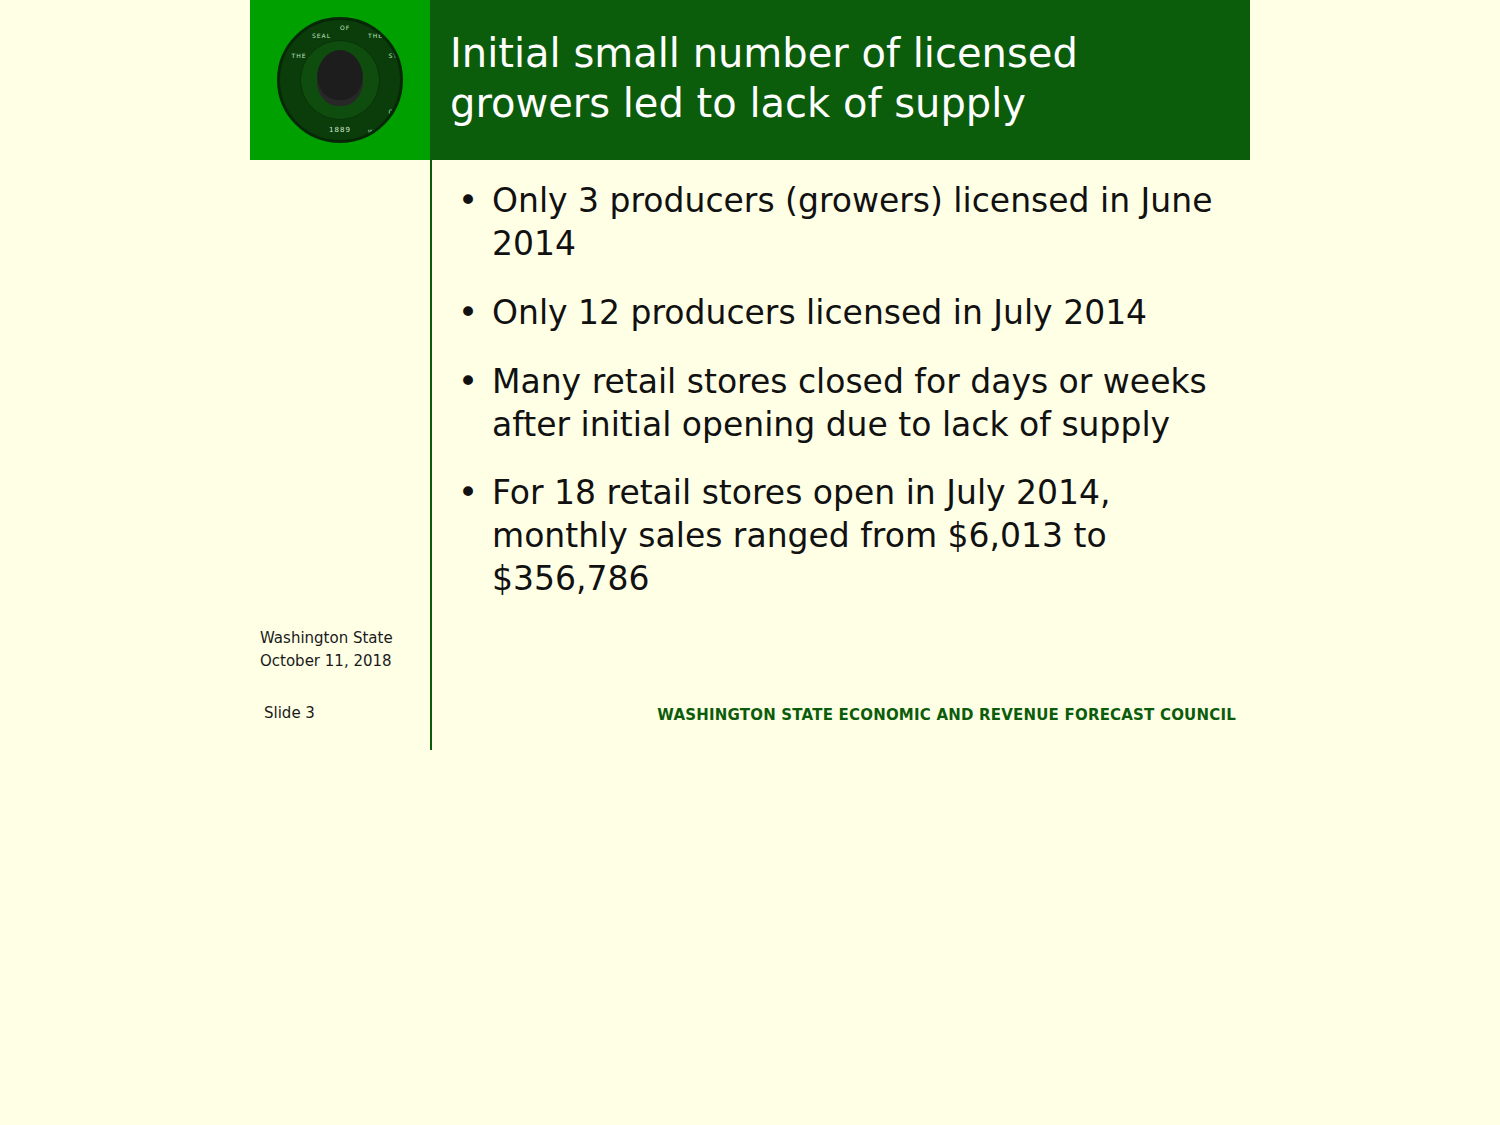THE SEAL OF THE STATE OF WASHINGTON
1889
Initial small number of licensed growers led to lack of supply
Only 3 producers (growers) licensed in June 2014
Only 12 producers licensed in July 2014
Many retail stores closed for days or weeks after initial opening due to lack of supply
For 18 retail stores open in July 2014, monthly sales ranged from $6,013 to $356,786
Washington State
October 11, 2018
Slide 3
WASHINGTON STATE ECONOMIC AND REVENUE FORECAST COUNCIL